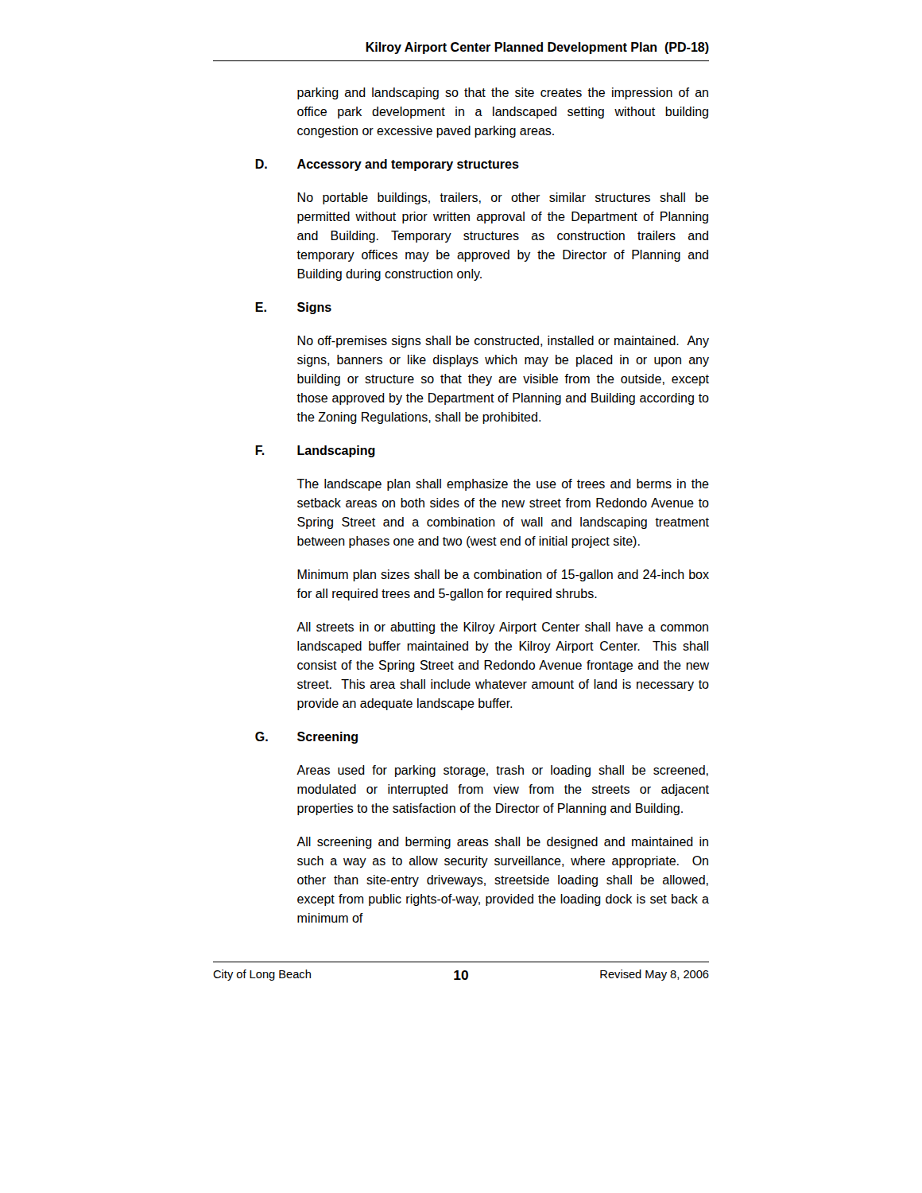Kilroy Airport Center Planned Development Plan (PD-18)
parking and landscaping so that the site creates the impression of an office park development in a landscaped setting without building congestion or excessive paved parking areas.
D. Accessory and temporary structures
No portable buildings, trailers, or other similar structures shall be permitted without prior written approval of the Department of Planning and Building. Temporary structures as construction trailers and temporary offices may be approved by the Director of Planning and Building during construction only.
E. Signs
No off-premises signs shall be constructed, installed or maintained. Any signs, banners or like displays which may be placed in or upon any building or structure so that they are visible from the outside, except those approved by the Department of Planning and Building according to the Zoning Regulations, shall be prohibited.
F. Landscaping
The landscape plan shall emphasize the use of trees and berms in the setback areas on both sides of the new street from Redondo Avenue to Spring Street and a combination of wall and landscaping treatment between phases one and two (west end of initial project site).
Minimum plan sizes shall be a combination of 15-gallon and 24-inch box for all required trees and 5-gallon for required shrubs.
All streets in or abutting the Kilroy Airport Center shall have a common landscaped buffer maintained by the Kilroy Airport Center. This shall consist of the Spring Street and Redondo Avenue frontage and the new street. This area shall include whatever amount of land is necessary to provide an adequate landscape buffer.
G. Screening
Areas used for parking storage, trash or loading shall be screened, modulated or interrupted from view from the streets or adjacent properties to the satisfaction of the Director of Planning and Building.
All screening and berming areas shall be designed and maintained in such a way as to allow security surveillance, where appropriate. On other than site-entry driveways, streetside loading shall be allowed, except from public rights-of-way, provided the loading dock is set back a minimum of
City of Long Beach 10 Revised May 8, 2006